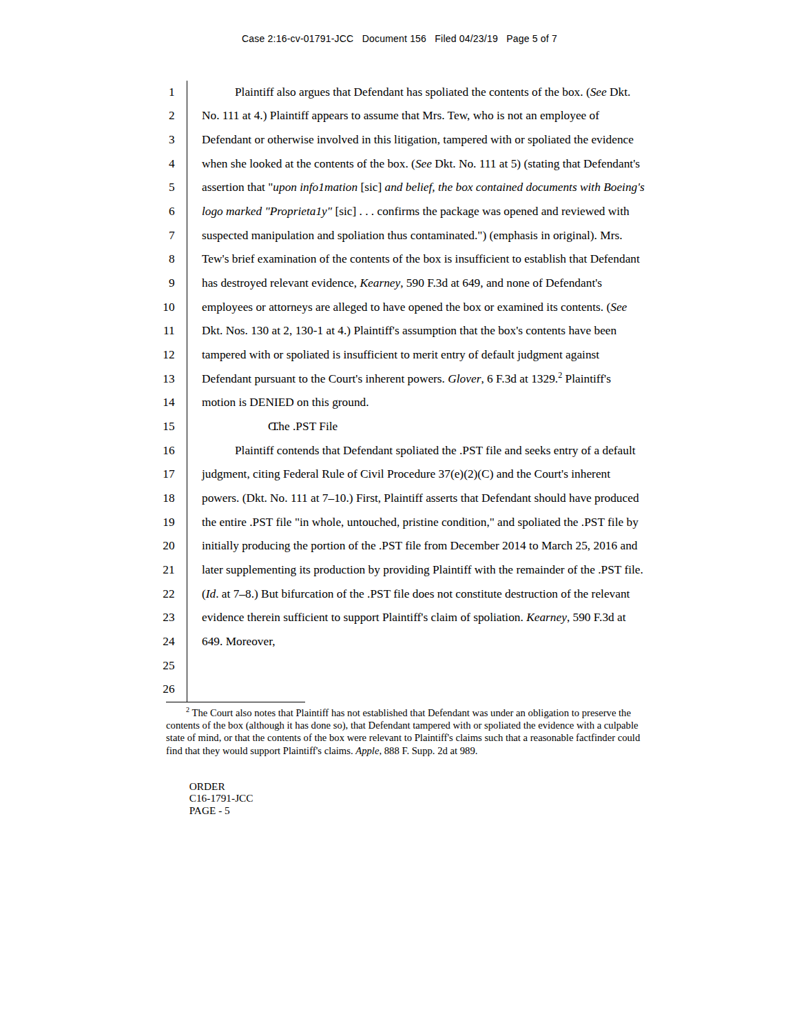Case 2:16-cv-01791-JCC Document 156 Filed 04/23/19 Page 5 of 7
1
2
3
4
5
6
7
8
9
10
11
12
13
14
15
16
17
18
19
20
21
22
23
24
25
26
Plaintiff also argues that Defendant has spoliated the contents of the box. (See Dkt. No. 111 at 4.) Plaintiff appears to assume that Mrs. Tew, who is not an employee of Defendant or otherwise involved in this litigation, tampered with or spoliated the evidence when she looked at the contents of the box. (See Dkt. No. 111 at 5) (stating that Defendant's assertion that "upon info1mation [sic] and belief, the box contained documents with Boeing's logo marked "Proprieta1y" [sic] . . . confirms the package was opened and reviewed with suspected manipulation and spoliation thus contaminated.") (emphasis in original). Mrs. Tew's brief examination of the contents of the box is insufficient to establish that Defendant has destroyed relevant evidence, Kearney, 590 F.3d at 649, and none of Defendant's employees or attorneys are alleged to have opened the box or examined its contents. (See Dkt. Nos. 130 at 2, 130-1 at 4.) Plaintiff's assumption that the box's contents have been tampered with or spoliated is insufficient to merit entry of default judgment against Defendant pursuant to the Court's inherent powers. Glover, 6 F.3d at 1329.2 Plaintiff's motion is DENIED on this ground.
C. The .PST File
Plaintiff contends that Defendant spoliated the .PST file and seeks entry of a default judgment, citing Federal Rule of Civil Procedure 37(e)(2)(C) and the Court's inherent powers. (Dkt. No. 111 at 7–10.) First, Plaintiff asserts that Defendant should have produced the entire .PST file "in whole, untouched, pristine condition," and spoliated the .PST file by initially producing the portion of the .PST file from December 2014 to March 25, 2016 and later supplementing its production by providing Plaintiff with the remainder of the .PST file. (Id. at 7–8.) But bifurcation of the .PST file does not constitute destruction of the relevant evidence therein sufficient to support Plaintiff's claim of spoliation. Kearney, 590 F.3d at 649. Moreover,
2 The Court also notes that Plaintiff has not established that Defendant was under an obligation to preserve the contents of the box (although it has done so), that Defendant tampered with or spoliated the evidence with a culpable state of mind, or that the contents of the box were relevant to Plaintiff's claims such that a reasonable factfinder could find that they would support Plaintiff's claims. Apple, 888 F. Supp. 2d at 989.
ORDER
C16-1791-JCC
PAGE - 5